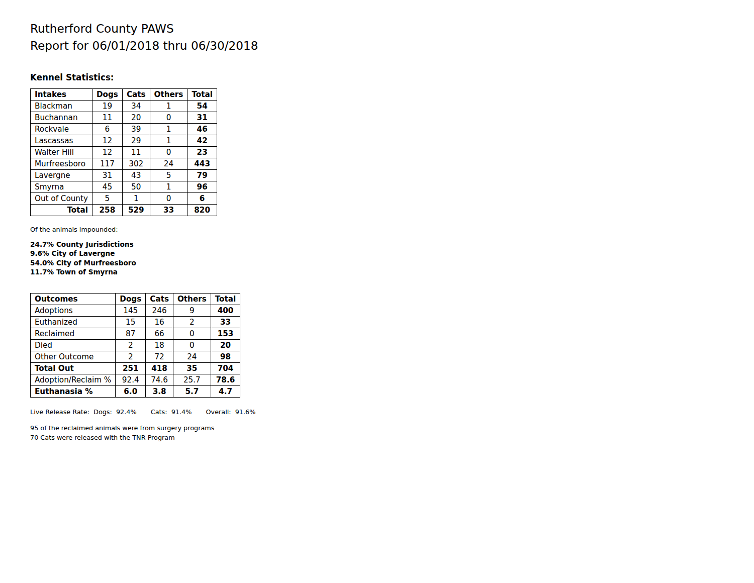Rutherford County PAWS
Report for 06/01/2018 thru 06/30/2018
Kennel Statistics:
| Intakes | Dogs | Cats | Others | Total |
| --- | --- | --- | --- | --- |
| Blackman | 19 | 34 | 1 | 54 |
| Buchannan | 11 | 20 | 0 | 31 |
| Rockvale | 6 | 39 | 1 | 46 |
| Lascassas | 12 | 29 | 1 | 42 |
| Walter Hill | 12 | 11 | 0 | 23 |
| Murfreesboro | 117 | 302 | 24 | 443 |
| Lavergne | 31 | 43 | 5 | 79 |
| Smyrna | 45 | 50 | 1 | 96 |
| Out of County | 5 | 1 | 0 | 6 |
| Total | 258 | 529 | 33 | 820 |
Of the animals impounded:
24.7% County Jurisdictions
9.6% City of Lavergne
54.0% City of Murfreesboro
11.7% Town of Smyrna
| Outcomes | Dogs | Cats | Others | Total |
| --- | --- | --- | --- | --- |
| Adoptions | 145 | 246 | 9 | 400 |
| Euthanized | 15 | 16 | 2 | 33 |
| Reclaimed | 87 | 66 | 0 | 153 |
| Died | 2 | 18 | 0 | 20 |
| Other Outcome | 2 | 72 | 24 | 98 |
| Total Out | 251 | 418 | 35 | 704 |
| Adoption/Reclaim % | 92.4 | 74.6 | 25.7 | 78.6 |
| Euthanasia % | 6.0 | 3.8 | 5.7 | 4.7 |
Live Release Rate: Dogs: 92.4% Cats: 91.4% Overall: 91.6%
95 of the reclaimed animals were from surgery programs
70 Cats were released with the TNR Program